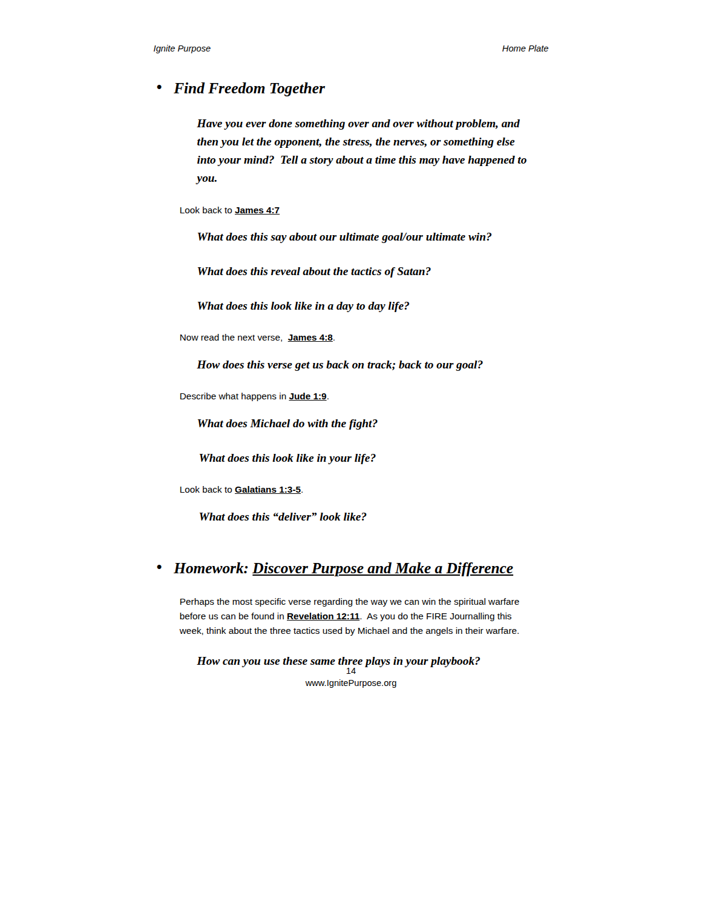Ignite Purpose
Home Plate
Find Freedom Together
Have you ever done something over and over without problem, and then you let the opponent, the stress, the nerves, or something else into your mind? Tell a story about a time this may have happened to you.
Look back to James 4:7
What does this say about our ultimate goal/our ultimate win?
What does this reveal about the tactics of Satan?
What does this look like in a day to day life?
Now read the next verse, James 4:8.
How does this verse get us back on track; back to our goal?
Describe what happens in Jude 1:9.
What does Michael do with the fight?
What does this look like in your life?
Look back to Galatians 1:3-5.
What does this “deliver” look like?
Homework: Discover Purpose and Make a Difference
Perhaps the most specific verse regarding the way we can win the spiritual warfare before us can be found in Revelation 12:11. As you do the FIRE Journalling this week, think about the three tactics used by Michael and the angels in their warfare.
How can you use these same three plays in your playbook?
14
www.IgnitePurpose.org